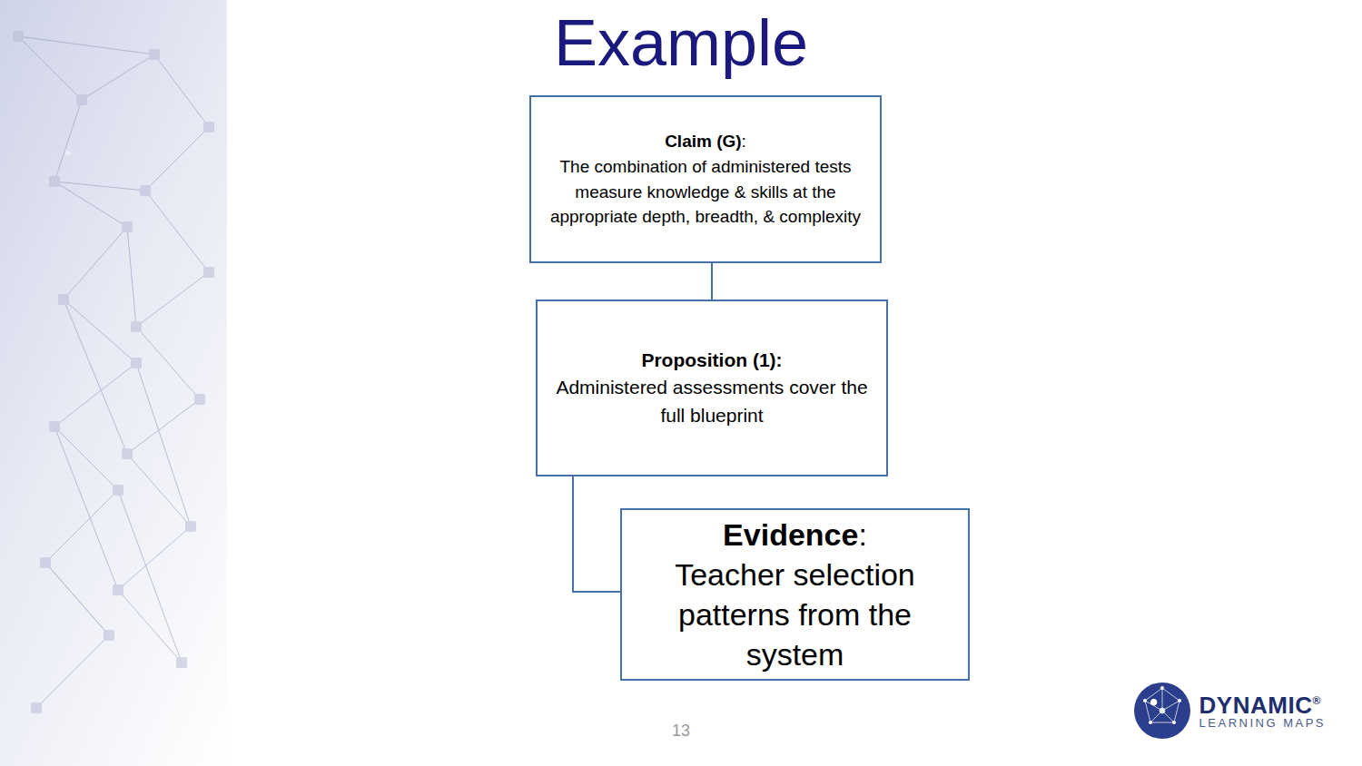Example
Claim (G):
The combination of administered tests measure knowledge & skills at the appropriate depth, breadth, & complexity
Proposition (1):
Administered assessments cover the full blueprint
Evidence:
Teacher selection patterns from the system
13
DYNAMIC®
LEARNING MAPS